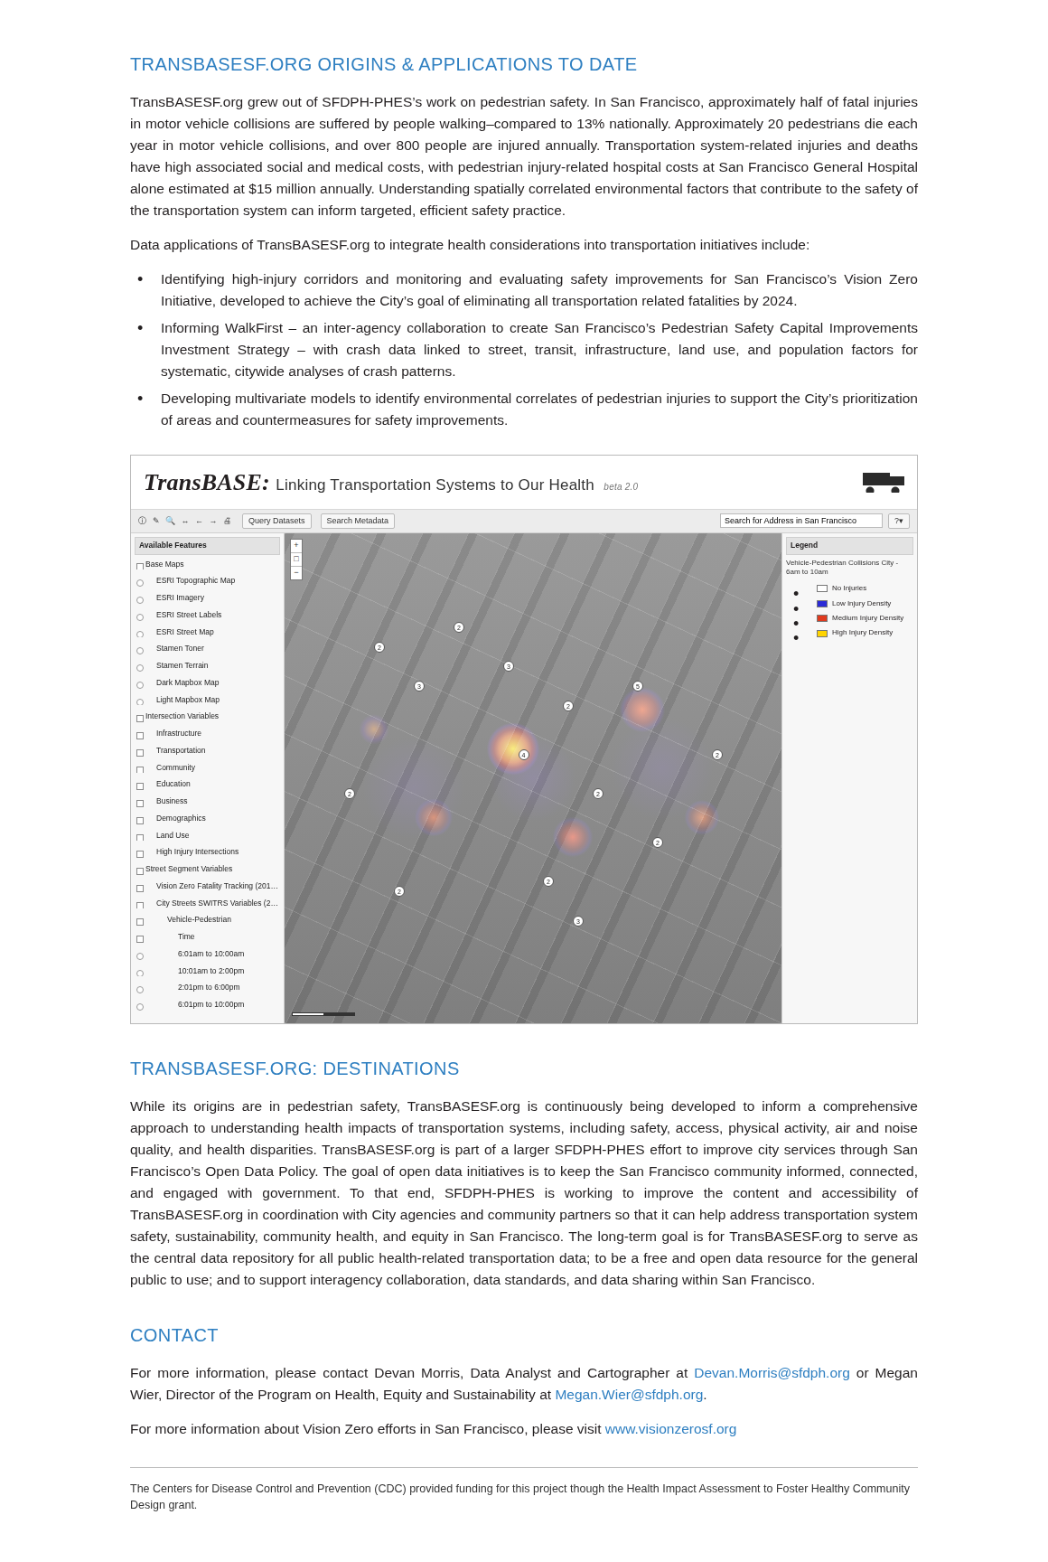TransBASESF.org Origins & Applications to Date
TransBASESF.org grew out of SFDPH-PHES’s work on pedestrian safety. In San Francisco, approximately half of fatal injuries in motor vehicle collisions are suffered by people walking–compared to 13% nationally. Approximately 20 pedestrians die each year in motor vehicle collisions, and over 800 people are injured annually. Transportation system-related injuries and deaths have high associated social and medical costs, with pedestrian injury-related hospital costs at San Francisco General Hospital alone estimated at $15 million annually. Understanding spatially correlated environmental factors that contribute to the safety of the transportation system can inform targeted, efficient safety practice.
Data applications of TransBASESF.org to integrate health considerations into transportation initiatives include:
Identifying high-injury corridors and monitoring and evaluating safety improvements for San Francisco’s Vision Zero Initiative, developed to achieve the City’s goal of eliminating all transportation related fatalities by 2024.
Informing WalkFirst – an inter-agency collaboration to create San Francisco’s Pedestrian Safety Capital Improvements Investment Strategy – with crash data linked to street, transit, infrastructure, land use, and population factors for systematic, citywide analyses of crash patterns.
Developing multivariate models to identify environmental correlates of pedestrian injuries to support the City’s prioritization of areas and countermeasures for safety improvements.
TransBASE: Linking Transportation Systems to Our Health beta 2.0
ⓘ ✎ 🔍 ↔ ← → 🖨 Query Datasets Search Metadata ?▾
Available Features
Base Maps
ESRI Topographic Map
ESRI Imagery
ESRI Street Labels
ESRI Street Map
Stamen Toner
Stamen Terrain
Dark Mapbox Map
Light Mapbox Map
Intersection Variables
Infrastructure
Transportation
Community
Education
Business
Demographics
Land Use
High Injury Intersections
Street Segment Variables
Vision Zero Fatality Tracking (2014–2015)
City Streets SWITRS Variables (2005–2012)
Vehicle-Pedestrian
Time
6:01am to 10:00am
10:01am to 2:00pm
2:01pm to 6:00pm
6:01pm to 10:00pm
2 3 2 3 4 2 2 5 2 2 3 2 2 2
+□−
Legend
Vehicle-Pedestrian Collisions City - 6am to 10am
No Injuries
Low Injury Density
Medium Injury Density
High Injury Density
Screenshot of the TransBASE web mapping application.
TransBASESF.org: Destinations
While its origins are in pedestrian safety, TransBASESF.org is continuously being developed to inform a comprehensive approach to understanding health impacts of transportation systems, including safety, access, physical activity, air and noise quality, and health disparities. TransBASESF.org is part of a larger SFDPH-PHES effort to improve city services through San Francisco’s Open Data Policy. The goal of open data initiatives is to keep the San Francisco community informed, connected, and engaged with government. To that end, SFDPH-PHES is working to improve the content and accessibility of TransBASESF.org in coordination with City agencies and community partners so that it can help address transportation system safety, sustainability, community health, and equity in San Francisco. The long-term goal is for TransBASESF.org to serve as the central data repository for all public health-related transportation data; to be a free and open data resource for the general public to use; and to support interagency collaboration, data standards, and data sharing within San Francisco.
Contact
For more information, please contact Devan Morris, Data Analyst and Cartographer at Devan.Morris@sfdph.org or Megan Wier, Director of the Program on Health, Equity and Sustainability at Megan.Wier@sfdph.org.
For more information about Vision Zero efforts in San Francisco, please visit www.visionzerosf.org
The Centers for Disease Control and Prevention (CDC) provided funding for this project though the Health Impact Assessment to Foster Healthy Community Design grant.